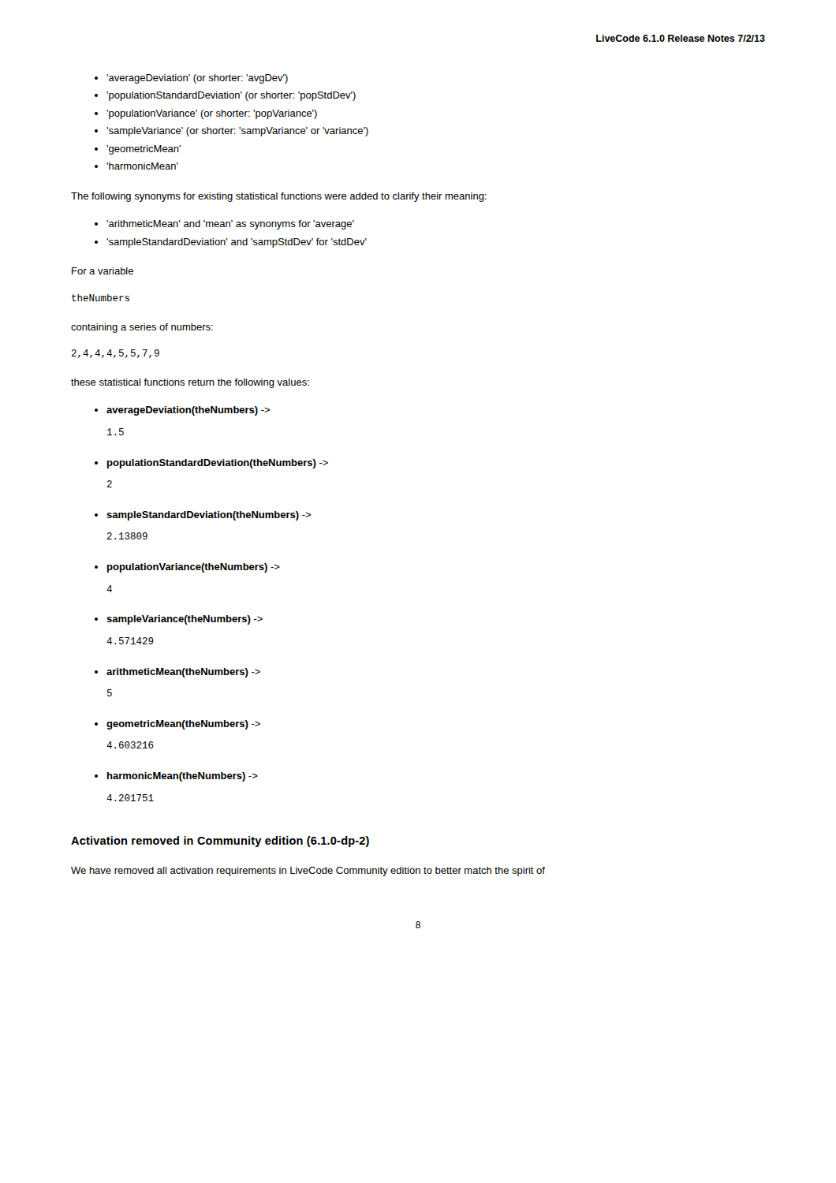LiveCode 6.1.0 Release Notes 7/2/13
'averageDeviation' (or shorter: 'avgDev')
'populationStandardDeviation' (or shorter: 'popStdDev')
'populationVariance' (or shorter: 'popVariance')
'sampleVariance' (or shorter: 'sampVariance' or 'variance')
'geometricMean'
'harmonicMean'
The following synonyms for existing statistical functions were added to clarify their meaning:
'arithmeticMean' and 'mean' as synonyms for 'average'
'sampleStandardDeviation' and 'sampStdDev' for 'stdDev'
For a variable
theNumbers
containing a series of numbers:
2,4,4,4,5,5,7,9
these statistical functions return the following values:
averageDeviation(theNumbers) ->
1.5
populationStandardDeviation(theNumbers) ->
2
sampleStandardDeviation(theNumbers) ->
2.13809
populationVariance(theNumbers) ->
4
sampleVariance(theNumbers) ->
4.571429
arithmeticMean(theNumbers) ->
5
geometricMean(theNumbers) ->
4.603216
harmonicMean(theNumbers) ->
4.201751
Activation removed in Community edition (6.1.0-dp-2)
We have removed all activation requirements in LiveCode Community edition to better match the spirit of
8